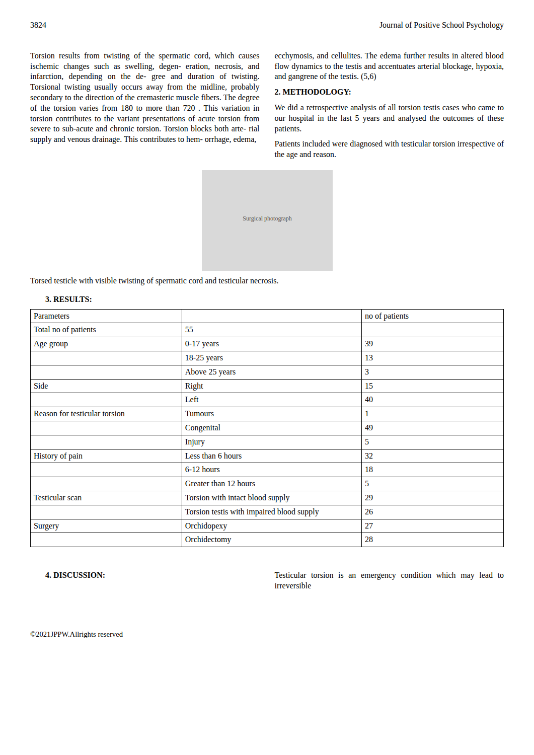3824 Journal of Positive School Psychology
Torsion results from twisting of the spermatic cord, which causes ischemic changes such as swelling, degen- eration, necrosis, and infarction, depending on the de- gree and duration of twisting. Torsional twisting usually occurs away from the midline, probably secondary to the direction of the cremasteric muscle fibers. The degree of the torsion varies from 180 to more than 720 . This variation in torsion contributes to the variant presentations of acute torsion from severe to sub-acute and chronic torsion. Torsion blocks both arte- rial supply and venous drainage. This contributes to hem- orrhage, edema,
ecchymosis, and cellulites. The edema further results in altered blood flow dynamics to the testis and accentuates arterial blockage, hypoxia, and gangrene of the testis. (5,6)
2. METHODOLOGY:
We did a retrospective analysis of all torsion testis cases who came to our hospital in the last 5 years and analysed the outcomes of these patients.
Patients included were diagnosed with testicular torsion irrespective of the age and reason.
Torsed testicle with visible twisting of spermatic cord and testicular necrosis.
3. RESULTS:
| Parameters | | no of patients |
| Total no of patients | 55 | |
| Age group | 0-17 years | 39 |
| | 18-25 years | 13 |
| | Above 25 years | 3 |
| Side | Right | 15 |
| | Left | 40 |
| Reason for testicular torsion | Tumours | 1 |
| | Congenital | 49 |
| | Injury | 5 |
| History of pain | Less than 6 hours | 32 |
| | 6-12 hours | 18 |
| | Greater than 12 hours | 5 |
| Testicular scan | Torsion with intact blood supply | 29 |
| | Torsion testis with impaired blood supply | 26 |
| Surgery | Orchidopexy | 27 |
| | Orchidectomy | 28 |
4. DISCUSSION:
Testicular torsion is an emergency condition which may lead to irreversible
©2021JPPW.Allrights reserved